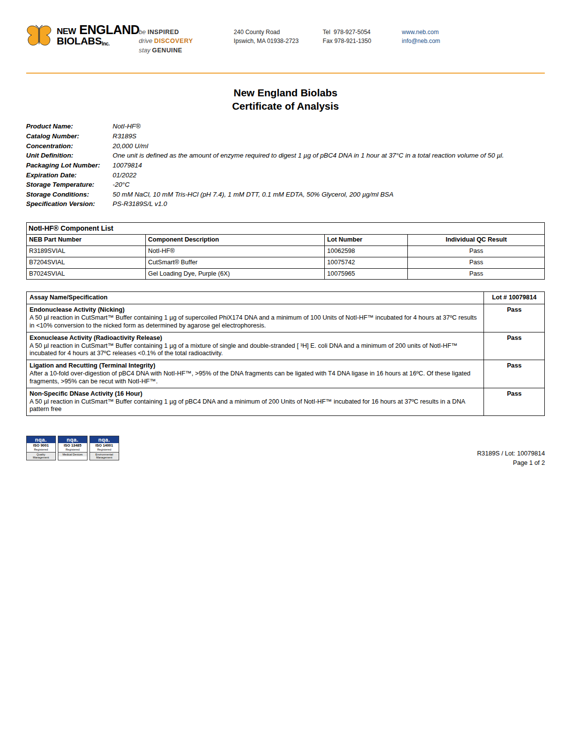NEW ENGLAND
BIOLABSInc.
be INSPIRED
drive DISCOVERY
stay GENUINE
240 County Road
Ipswich, MA 01938-2723
Tel 978-927-5054
Fax 978-921-1350
www.neb.com
info@neb.com
New England Biolabs Certificate of Analysis
| Product Name: | NotI-HF® |
| Catalog Number: | R3189S |
| Concentration: | 20,000 U/ml |
| Unit Definition: | One unit is defined as the amount of enzyme required to digest 1 µg of pBC4 DNA in 1 hour at 37°C in a total reaction volume of 50 µl. |
| Packaging Lot Number: | 10079814 |
| Expiration Date: | 01/2022 |
| Storage Temperature: | -20°C |
| Storage Conditions: | 50 mM NaCl, 10 mM Tris-HCl (pH 7.4), 1 mM DTT, 0.1 mM EDTA, 50% Glycerol, 200 µg/ml BSA |
| Specification Version: | PS-R3189S/L v1.0 |
NotI-HF® Component List
| NEB Part Number | Component Description | Lot Number | Individual QC Result |
| --- | --- | --- | --- |
| R3189SVIAL | NotI-HF® | 10062598 | Pass |
| B7204SVIAL | CutSmart® Buffer | 10075742 | Pass |
| B7024SVIAL | Gel Loading Dye, Purple (6X) | 10075965 | Pass |
| Assay Name/Specification | Lot # 10079814 |
| --- | --- |
| Endonuclease Activity (Nicking) A 50 µl reaction in CutSmart™ Buffer containing 1 µg of supercoiled PhiX174 DNA and a minimum of 100 Units of NotI-HF™ incubated for 4 hours at 37ºC results in <10% conversion to the nicked form as determined by agarose gel electrophoresis. | Pass |
| Exonuclease Activity (Radioactivity Release) A 50 µl reaction in CutSmart™ Buffer containing 1 µg of a mixture of single and double-stranded [ ³H] E. coli DNA and a minimum of 200 units of NotI-HF™ incubated for 4 hours at 37ºC releases <0.1% of the total radioactivity. | Pass |
| Ligation and Recutting (Terminal Integrity) After a 10-fold over-digestion of pBC4 DNA with NotI-HF™, >95% of the DNA fragments can be ligated with T4 DNA ligase in 16 hours at 16ºC. Of these ligated fragments, >95% can be recut with NotI-HF™. | Pass |
| Non-Specific DNase Activity (16 Hour) A 50 µl reaction in CutSmart™ Buffer containing 1 µg of pBC4 DNA and a minimum of 200 Units of NotI-HF™ incubated for 16 hours at 37ºC results in a DNA pattern free | Pass |
nqa.
ISO 9001
Registered
Quality
Management
nqa.
ISO 13485
Registered
Medical Devices
nqa.
ISO 14001
Registered
Environmental
Management
R3189S / Lot: 10079814
Page 1 of 2